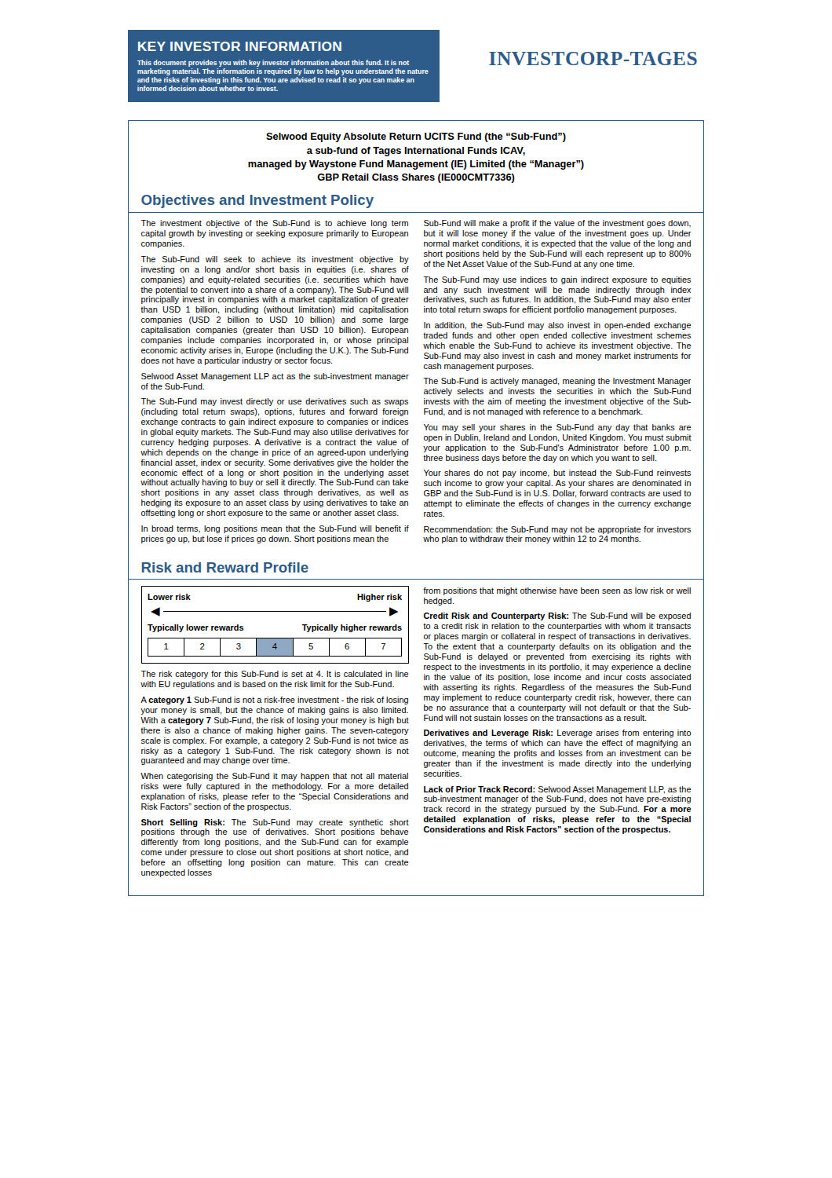KEY INVESTOR INFORMATION
This document provides you with key investor information about this fund. It is not marketing material. The information is required by law to help you understand the nature and the risks of investing in this fund. You are advised to read it so you can make an informed decision about whether to invest.
INVESTCORP-TAGES
Selwood Equity Absolute Return UCITS Fund (the “Sub-Fund”)
a sub-fund of Tages International Funds ICAV,
managed by Waystone Fund Management (IE) Limited (the “Manager”)
GBP Retail Class Shares (IE000CMT7336)
Objectives and Investment Policy
The investment objective of the Sub-Fund is to achieve long term capital growth by investing or seeking exposure primarily to European companies.
The Sub-Fund will seek to achieve its investment objective by investing on a long and/or short basis in equities (i.e. shares of companies) and equity-related securities (i.e. securities which have the potential to convert into a share of a company). The Sub-Fund will principally invest in companies with a market capitalization of greater than USD 1 billion, including (without limitation) mid capitalisation companies (USD 2 billion to USD 10 billion) and some large capitalisation companies (greater than USD 10 billion). European companies include companies incorporated in, or whose principal economic activity arises in, Europe (including the U.K.). The Sub-Fund does not have a particular industry or sector focus.
Selwood Asset Management LLP act as the sub-investment manager of the Sub-Fund.
The Sub-Fund may invest directly or use derivatives such as swaps (including total return swaps), options, futures and forward foreign exchange contracts to gain indirect exposure to companies or indices in global equity markets. The Sub-Fund may also utilise derivatives for currency hedging purposes. A derivative is a contract the value of which depends on the change in price of an agreed-upon underlying financial asset, index or security. Some derivatives give the holder the economic effect of a long or short position in the underlying asset without actually having to buy or sell it directly. The Sub-Fund can take short positions in any asset class through derivatives, as well as hedging its exposure to an asset class by using derivatives to take an offsetting long or short exposure to the same or another asset class.
In broad terms, long positions mean that the Sub-Fund will benefit if prices go up, but lose if prices go down. Short positions mean the
Sub-Fund will make a profit if the value of the investment goes down, but it will lose money if the value of the investment goes up. Under normal market conditions, it is expected that the value of the long and short positions held by the Sub-Fund will each represent up to 800% of the Net Asset Value of the Sub-Fund at any one time.
The Sub-Fund may use indices to gain indirect exposure to equities and any such investment will be made indirectly through index derivatives, such as futures. In addition, the Sub-Fund may also enter into total return swaps for efficient portfolio management purposes.
In addition, the Sub-Fund may also invest in open-ended exchange traded funds and other open ended collective investment schemes which enable the Sub-Fund to achieve its investment objective. The Sub-Fund may also invest in cash and money market instruments for cash management purposes.
The Sub-Fund is actively managed, meaning the Investment Manager actively selects and invests the securities in which the Sub-Fund invests with the aim of meeting the investment objective of the Sub-Fund, and is not managed with reference to a benchmark.
You may sell your shares in the Sub-Fund any day that banks are open in Dublin, Ireland and London, United Kingdom. You must submit your application to the Sub-Fund's Administrator before 1.00 p.m. three business days before the day on which you want to sell.
Your shares do not pay income, but instead the Sub-Fund reinvests such income to grow your capital. As your shares are denominated in GBP and the Sub-Fund is in U.S. Dollar, forward contracts are used to attempt to eliminate the effects of changes in the currency exchange rates.
Recommendation: the Sub-Fund may not be appropriate for investors who plan to withdraw their money within 12 to 24 months.
Risk and Reward Profile
Lower risk Higher risk
◀ ▶
Typically lower rewards Typically higher rewards
| 1 | 2 | 3 | 4 | 5 | 6 | 7 |
The risk category for this Sub-Fund is set at 4. It is calculated in line with EU regulations and is based on the risk limit for the Sub-Fund.
A category 1 Sub-Fund is not a risk-free investment - the risk of losing your money is small, but the chance of making gains is also limited. With a category 7 Sub-Fund, the risk of losing your money is high but there is also a chance of making higher gains. The seven-category scale is complex. For example, a category 2 Sub-Fund is not twice as risky as a category 1 Sub-Fund. The risk category shown is not guaranteed and may change over time.
When categorising the Sub-Fund it may happen that not all material risks were fully captured in the methodology. For a more detailed explanation of risks, please refer to the “Special Considerations and Risk Factors” section of the prospectus.
Short Selling Risk: The Sub-Fund may create synthetic short positions through the use of derivatives. Short positions behave differently from long positions, and the Sub-Fund can for example come under pressure to close out short positions at short notice, and before an offsetting long position can mature. This can create unexpected losses
from positions that might otherwise have been seen as low risk or well hedged.
Credit Risk and Counterparty Risk: The Sub-Fund will be exposed to a credit risk in relation to the counterparties with whom it transacts or places margin or collateral in respect of transactions in derivatives. To the extent that a counterparty defaults on its obligation and the Sub-Fund is delayed or prevented from exercising its rights with respect to the investments in its portfolio, it may experience a decline in the value of its position, lose income and incur costs associated with asserting its rights. Regardless of the measures the Sub-Fund may implement to reduce counterparty credit risk, however, there can be no assurance that a counterparty will not default or that the Sub-Fund will not sustain losses on the transactions as a result.
Derivatives and Leverage Risk: Leverage arises from entering into derivatives, the terms of which can have the effect of magnifying an outcome, meaning the profits and losses from an investment can be greater than if the investment is made directly into the underlying securities.
Lack of Prior Track Record: Selwood Asset Management LLP, as the sub-investment manager of the Sub-Fund, does not have pre-existing track record in the strategy pursued by the Sub-Fund. For a more detailed explanation of risks, please refer to the “Special Considerations and Risk Factors” section of the prospectus.